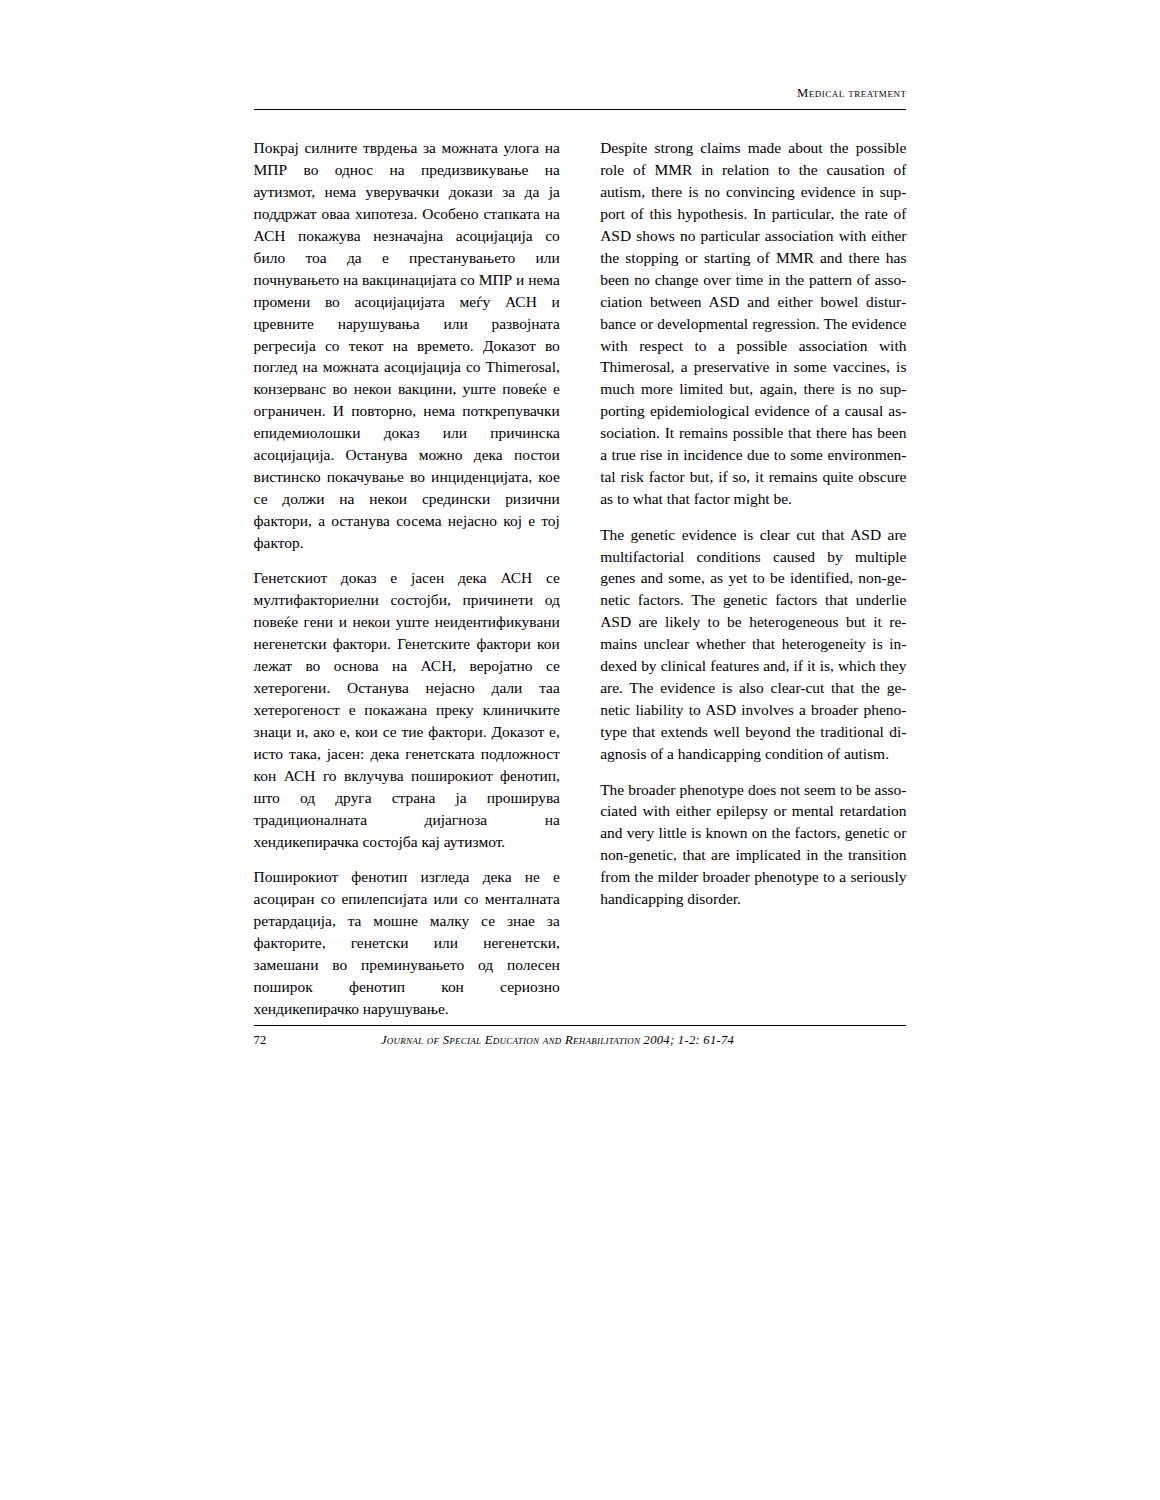Medical treatment
Покрај силните тврдења за можната улога на МПР во однос на предизвикување на аутизмот, нема уверувачки докази за да ја поддржат оваа хипотеза. Особено стапката на АСН покажува незначајна асоцијација со било тоа да е престанувањето или почнувањето на вакцинацијата со МПР и нема промени во асоцијацијата меѓу АСН и цревните нарушувања или развојната регресија со текот на времето. Доказот во поглед на можната асоцијација со Thimerosal, конзерванс во некои вакцини, уште повеќе е ограничен. И повторно, нема поткрепувачки епидемиолошки доказ или причинска асоцијација. Останува можно дека постои вистинско покачување во инциденцијата, кое се должи на некои средински ризични фактори, а останува сосема нејасно кој е тој фактор.
Генетскиот доказ е јасен дека АСН се мултифакториелни состојби, причинети од повеќе гени и некои уште неидентификувани негенетски фактори. Генетските фактори кои лежат во основа на АСН, веројатно се хетерогени. Останува нејасно дали таа хетерогеност е покажана преку клиничките знаци и, ако е, кои се тие фактори. Доказот е, исто така, јасен: дека генетската подложност кон АСН го вклучува поширокиот фенотип, што од друга страна ја проширува традиционалната дијагноза на хендикепирачка состојба кај аутизмот.
Поширокиот фенотип изгледа дека не е асоциран со епилепсијата или со менталната ретардација, та мошне малку се знае за факторите, генетски или негенетски, замешани во преминувањето од полесен поширок фенотип кон сериозно хендикепирачко нарушување.
Despite strong claims made about the possible role of MMR in relation to the causation of autism, there is no convincing evidence in support of this hypothesis. In particular, the rate of ASD shows no particular association with either the stopping or starting of MMR and there has been no change over time in the pattern of association between ASD and either bowel disturbance or developmental regression. The evidence with respect to a possible association with Thimerosal, a preservative in some vaccines, is much more limited but, again, there is no supporting epidemiological evidence of a causal association. It remains possible that there has been a true rise in incidence due to some environmental risk factor but, if so, it remains quite obscure as to what that factor might be.
The genetic evidence is clear cut that ASD are multifactorial conditions caused by multiple genes and some, as yet to be identified, non-genetic factors. The genetic factors that underlie ASD are likely to be heterogeneous but it remains unclear whether that heterogeneity is indexed by clinical features and, if it is, which they are. The evidence is also clear-cut that the genetic liability to ASD involves a broader phenotype that extends well beyond the traditional diagnosis of a handicapping condition of autism.
The broader phenotype does not seem to be associated with either epilepsy or mental retardation and very little is known on the factors, genetic or non-genetic, that are implicated in the transition from the milder broader phenotype to a seriously handicapping disorder.
72
Journal of Special Education and Rehabilitation 2004; 1-2: 61-74